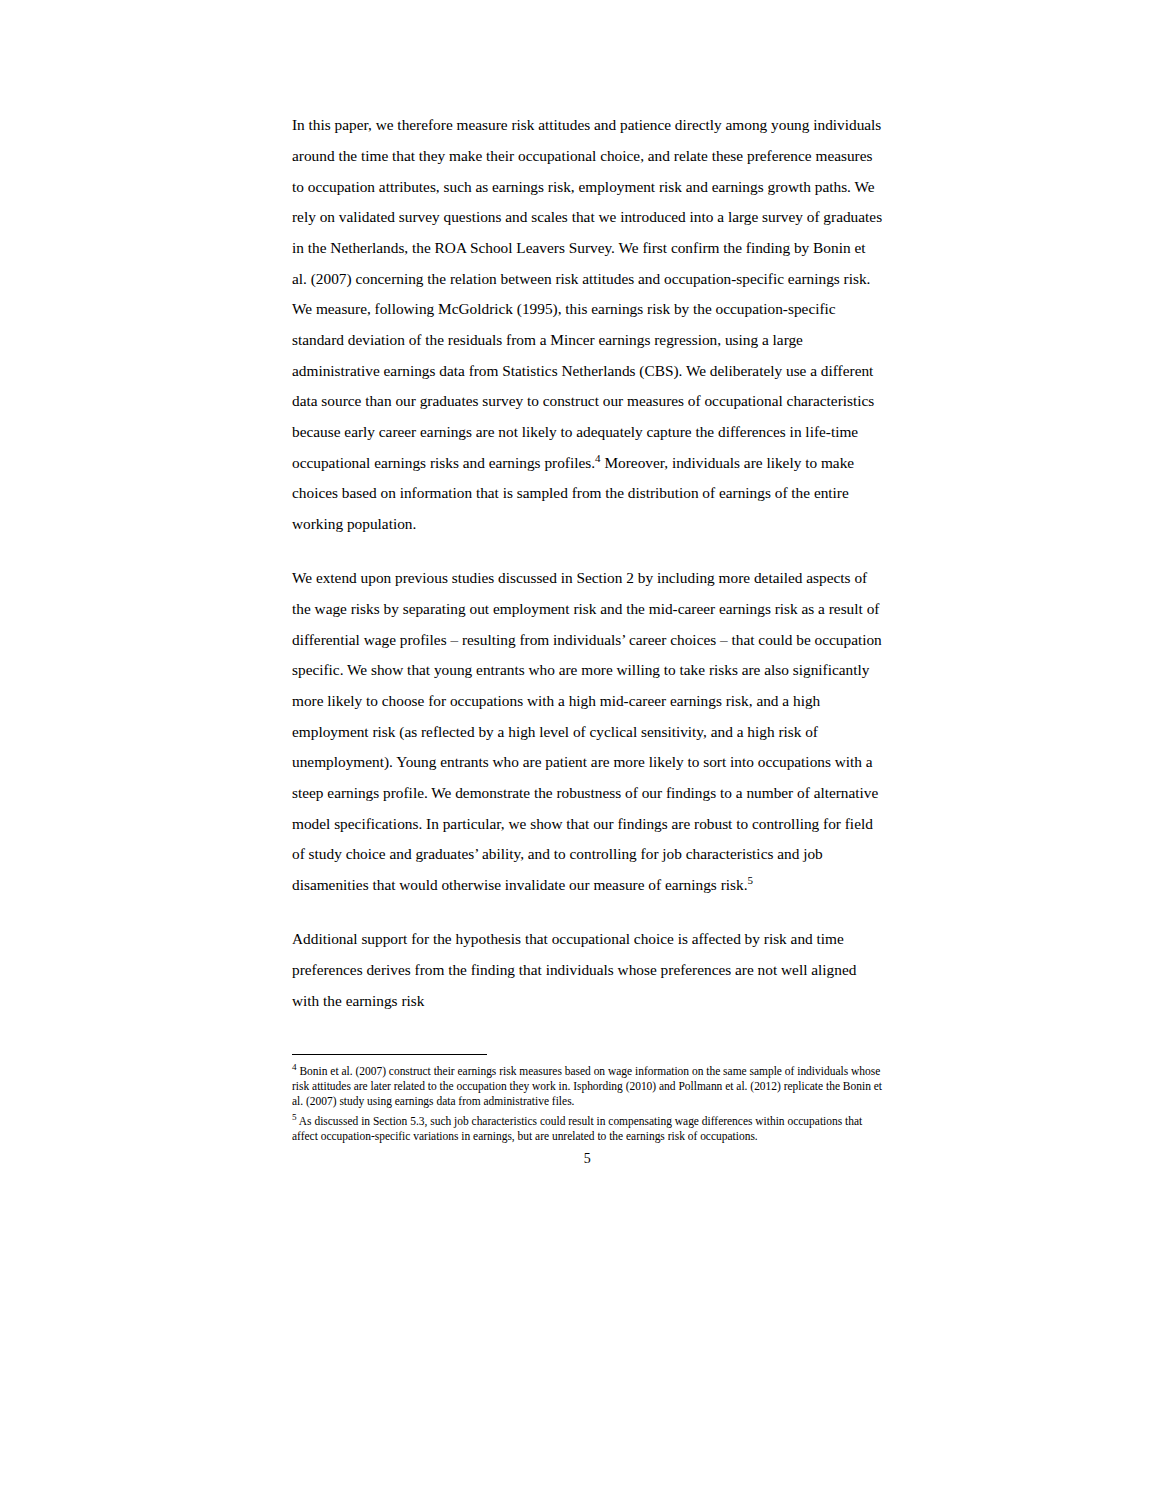In this paper, we therefore measure risk attitudes and patience directly among young individuals around the time that they make their occupational choice, and relate these preference measures to occupation attributes, such as earnings risk, employment risk and earnings growth paths. We rely on validated survey questions and scales that we introduced into a large survey of graduates in the Netherlands, the ROA School Leavers Survey. We first confirm the finding by Bonin et al. (2007) concerning the relation between risk attitudes and occupation-specific earnings risk. We measure, following McGoldrick (1995), this earnings risk by the occupation-specific standard deviation of the residuals from a Mincer earnings regression, using a large administrative earnings data from Statistics Netherlands (CBS). We deliberately use a different data source than our graduates survey to construct our measures of occupational characteristics because early career earnings are not likely to adequately capture the differences in life-time occupational earnings risks and earnings profiles.4 Moreover, individuals are likely to make choices based on information that is sampled from the distribution of earnings of the entire working population.
We extend upon previous studies discussed in Section 2 by including more detailed aspects of the wage risks by separating out employment risk and the mid-career earnings risk as a result of differential wage profiles – resulting from individuals’ career choices – that could be occupation specific. We show that young entrants who are more willing to take risks are also significantly more likely to choose for occupations with a high mid-career earnings risk, and a high employment risk (as reflected by a high level of cyclical sensitivity, and a high risk of unemployment). Young entrants who are patient are more likely to sort into occupations with a steep earnings profile. We demonstrate the robustness of our findings to a number of alternative model specifications. In particular, we show that our findings are robust to controlling for field of study choice and graduates’ ability, and to controlling for job characteristics and job disamenities that would otherwise invalidate our measure of earnings risk.5
Additional support for the hypothesis that occupational choice is affected by risk and time preferences derives from the finding that individuals whose preferences are not well aligned with the earnings risk
4 Bonin et al. (2007) construct their earnings risk measures based on wage information on the same sample of individuals whose risk attitudes are later related to the occupation they work in. Isphording (2010) and Pollmann et al. (2012) replicate the Bonin et al. (2007) study using earnings data from administrative files.
5 As discussed in Section 5.3, such job characteristics could result in compensating wage differences within occupations that affect occupation-specific variations in earnings, but are unrelated to the earnings risk of occupations.
5